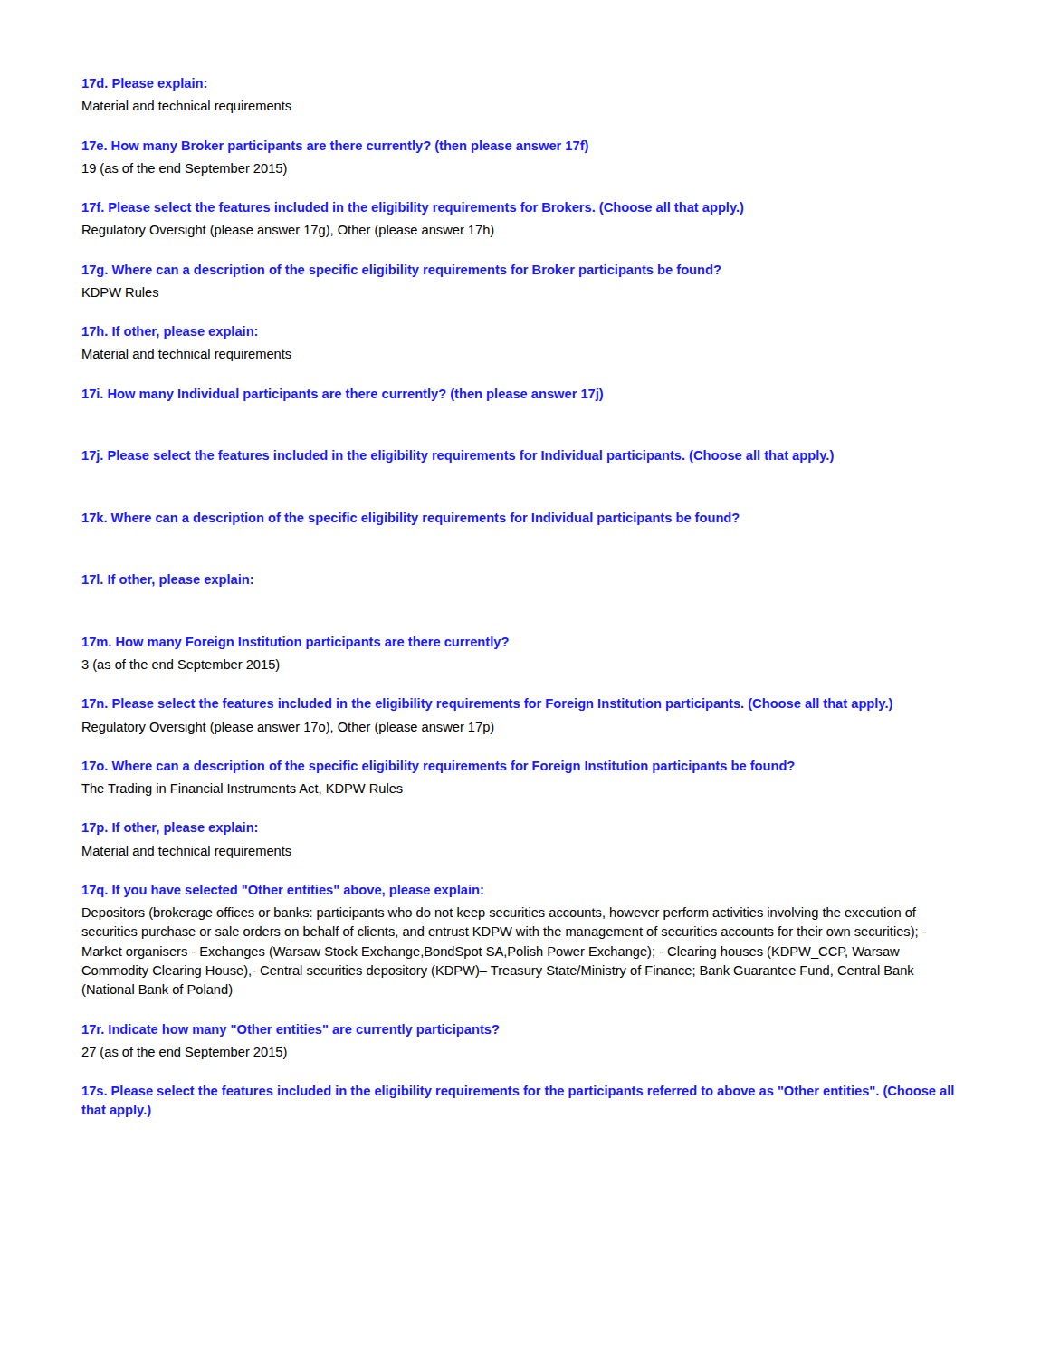17d. Please explain:
Material and technical requirements
17e. How many Broker participants are there currently? (then please answer 17f)
19 (as of the end September 2015)
17f. Please select the features included in the eligibility requirements for Brokers. (Choose all that apply.)
Regulatory Oversight (please answer 17g), Other (please answer 17h)
17g. Where can a description of the specific eligibility requirements for Broker participants be found?
KDPW Rules
17h. If other, please explain:
Material and technical requirements
17i. How many Individual participants are there currently? (then please answer 17j)
17j. Please select the features included in the eligibility requirements for Individual participants. (Choose all that apply.)
17k. Where can a description of the specific eligibility requirements for Individual participants be found?
17l. If other, please explain:
17m. How many Foreign Institution participants are there currently?
3 (as of the end September 2015)
17n. Please select the features included in the eligibility requirements for Foreign Institution participants. (Choose all that apply.)
Regulatory Oversight (please answer 17o), Other (please answer 17p)
17o. Where can a description of the specific eligibility requirements for Foreign Institution participants be found?
The Trading in Financial Instruments Act, KDPW Rules
17p. If other, please explain:
Material and technical requirements
17q. If you have selected "Other entities" above, please explain:
Depositors (brokerage offices or banks: participants who do not keep securities accounts, however perform activities involving the execution of securities purchase or sale orders on behalf of clients, and entrust KDPW with the management of securities accounts for their own securities); - Market organisers - Exchanges (Warsaw Stock Exchange,BondSpot SA,Polish Power Exchange); - Clearing houses (KDPW_CCP, Warsaw Commodity Clearing House),- Central securities depository (KDPW)– Treasury State/Ministry of Finance; Bank Guarantee Fund, Central Bank (National Bank of Poland)
17r. Indicate how many "Other entities" are currently participants?
27 (as of the end September 2015)
17s. Please select the features included in the eligibility requirements for the participants referred to above as "Other entities". (Choose all that apply.)